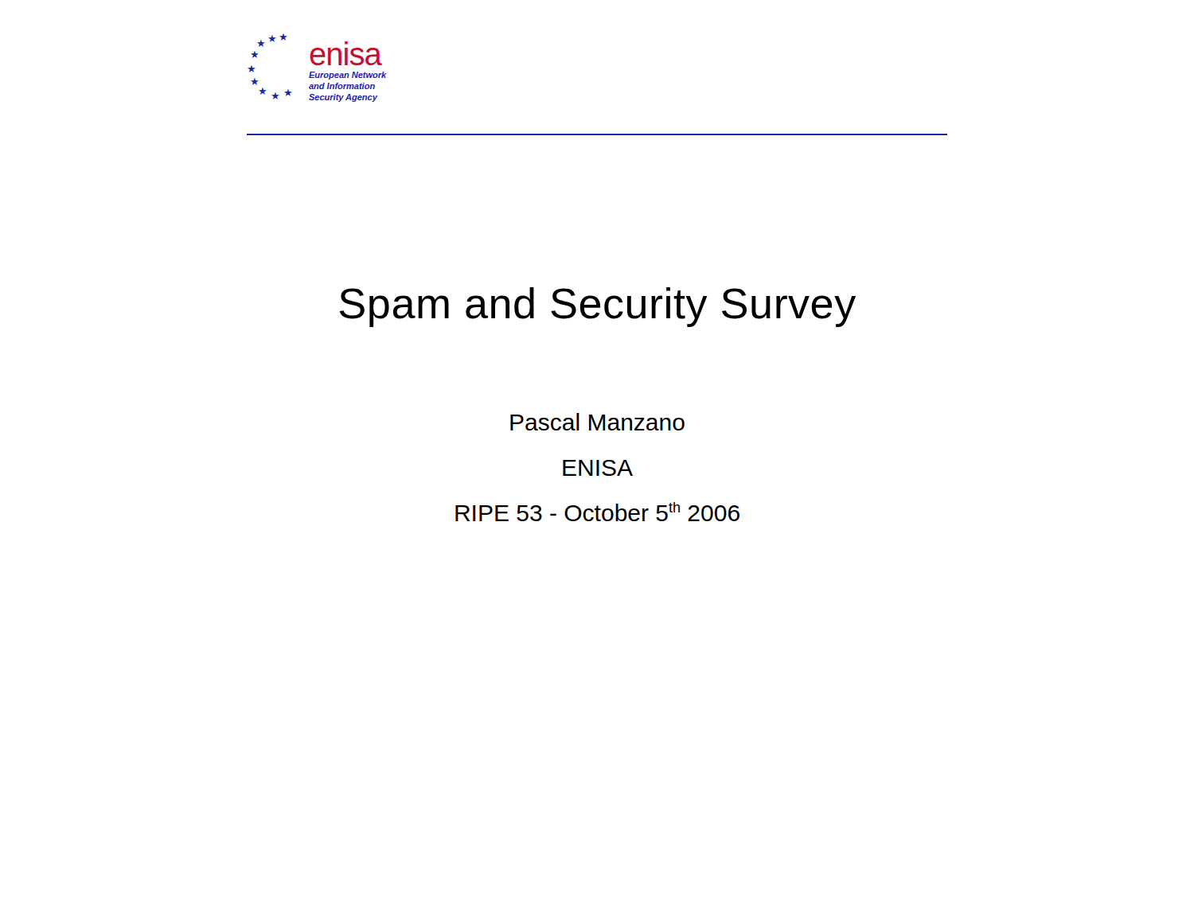★ ★ ★ ★ ★ ★ ★ ★ ★
enisa
European Network
and Information
Security Agency
Spam and Security Survey
Pascal Manzano
ENISA
RIPE 53 - October 5th 2006